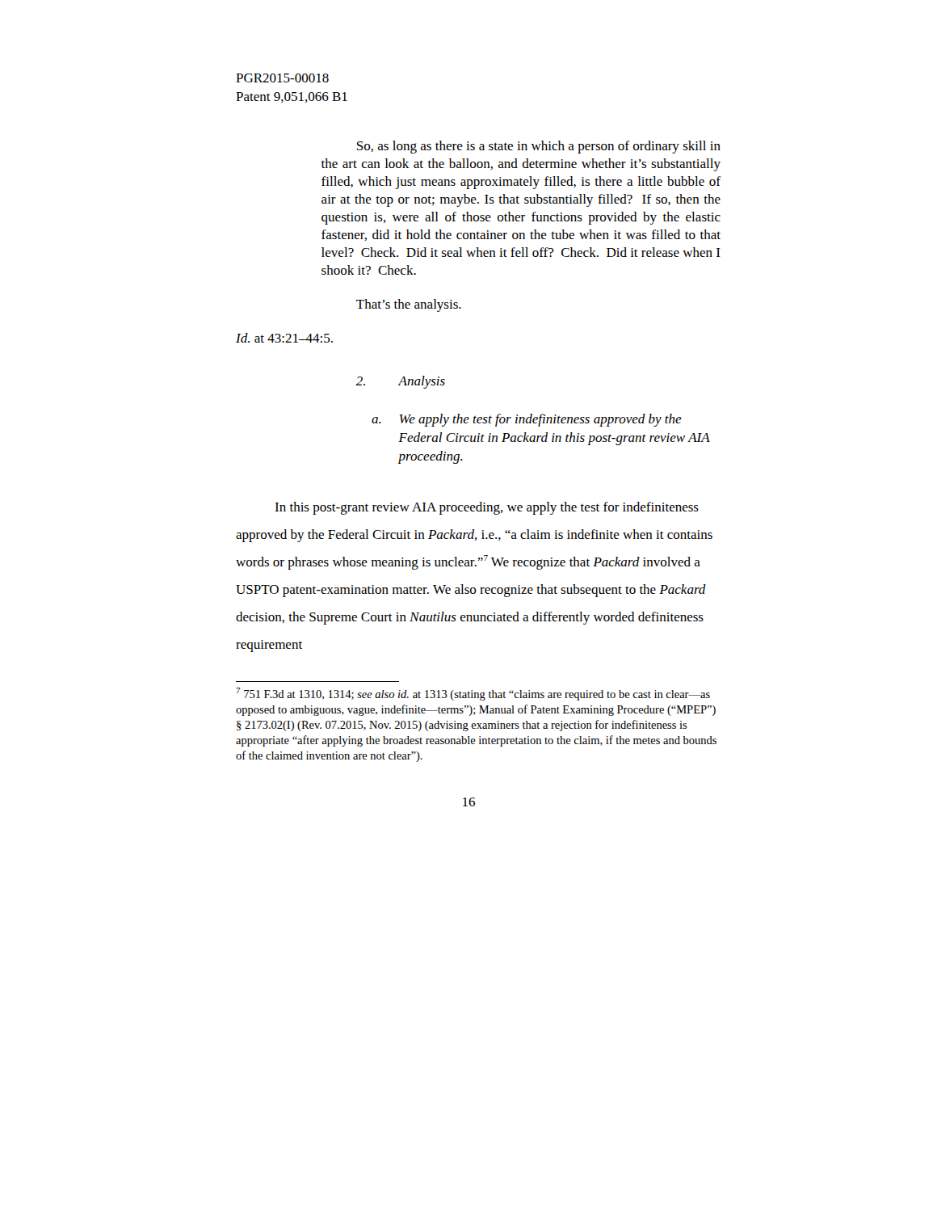PGR2015-00018
Patent 9,051,066 B1
So, as long as there is a state in which a person of ordinary skill in the art can look at the balloon, and determine whether it’s substantially filled, which just means approximately filled, is there a little bubble of air at the top or not; maybe. Is that substantially filled? If so, then the question is, were all of those other functions provided by the elastic fastener, did it hold the container on the tube when it was filled to that level? Check. Did it seal when it fell off? Check. Did it release when I shook it? Check.
That’s the analysis.
Id. at 43:21–44:5.
2. Analysis
a. We apply the test for indefiniteness approved by the Federal Circuit in Packard in this post-grant review AIA proceeding.
In this post-grant review AIA proceeding, we apply the test for indefiniteness approved by the Federal Circuit in Packard, i.e., “a claim is indefinite when it contains words or phrases whose meaning is unclear.”7 We recognize that Packard involved a USPTO patent-examination matter. We also recognize that subsequent to the Packard decision, the Supreme Court in Nautilus enunciated a differently worded definiteness requirement
7 751 F.3d at 1310, 1314; see also id. at 1313 (stating that “claims are required to be cast in clear—as opposed to ambiguous, vague, indefinite—terms”); Manual of Patent Examining Procedure (“MPEP”) § 2173.02(I) (Rev. 07.2015, Nov. 2015) (advising examiners that a rejection for indefiniteness is appropriate “after applying the broadest reasonable interpretation to the claim, if the metes and bounds of the claimed invention are not clear”).
16